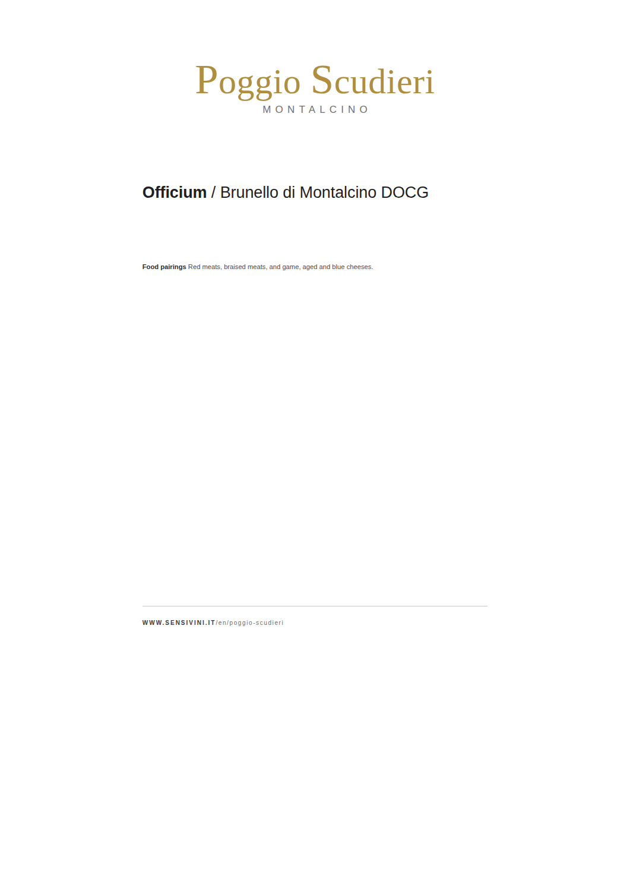Poggio Scudieri
Montalcino
Officium / Brunello di Montalcino DOCG
Food pairings Red meats, braised meats, and game, aged and blue cheeses.
WWW.SENSIVINI.IT/en/poggio-scudieri